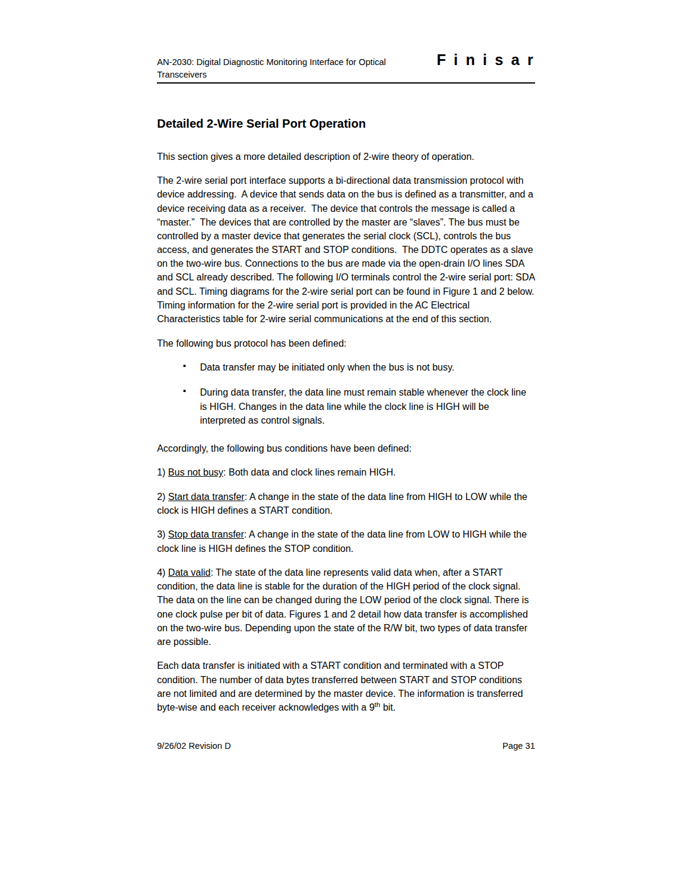AN-2030: Digital Diagnostic Monitoring Interface for Optical Transceivers
F i n i s a r
Detailed 2-Wire Serial Port Operation
This section gives a more detailed description of 2-wire theory of operation.
The 2-wire serial port interface supports a bi-directional data transmission protocol with device addressing. A device that sends data on the bus is defined as a transmitter, and a device receiving data as a receiver. The device that controls the message is called a “master.” The devices that are controlled by the master are “slaves”. The bus must be controlled by a master device that generates the serial clock (SCL), controls the bus access, and generates the START and STOP conditions. The DDTC operates as a slave on the two-wire bus. Connections to the bus are made via the open-drain I/O lines SDA and SCL already described. The following I/O terminals control the 2-wire serial port: SDA and SCL. Timing diagrams for the 2-wire serial port can be found in Figure 1 and 2 below. Timing information for the 2-wire serial port is provided in the AC Electrical Characteristics table for 2-wire serial communications at the end of this section.
The following bus protocol has been defined:
Data transfer may be initiated only when the bus is not busy.
During data transfer, the data line must remain stable whenever the clock line is HIGH. Changes in the data line while the clock line is HIGH will be interpreted as control signals.
Accordingly, the following bus conditions have been defined:
1) Bus not busy: Both data and clock lines remain HIGH.
2) Start data transfer: A change in the state of the data line from HIGH to LOW while the clock is HIGH defines a START condition.
3) Stop data transfer: A change in the state of the data line from LOW to HIGH while the clock line is HIGH defines the STOP condition.
4) Data valid: The state of the data line represents valid data when, after a START condition, the data line is stable for the duration of the HIGH period of the clock signal. The data on the line can be changed during the LOW period of the clock signal. There is one clock pulse per bit of data. Figures 1 and 2 detail how data transfer is accomplished on the two-wire bus. Depending upon the state of the R/W bit, two types of data transfer are possible.
Each data transfer is initiated with a START condition and terminated with a STOP condition. The number of data bytes transferred between START and STOP conditions are not limited and are determined by the master device. The information is transferred byte-wise and each receiver acknowledges with a 9th bit.
9/26/02 Revision D
Page 31